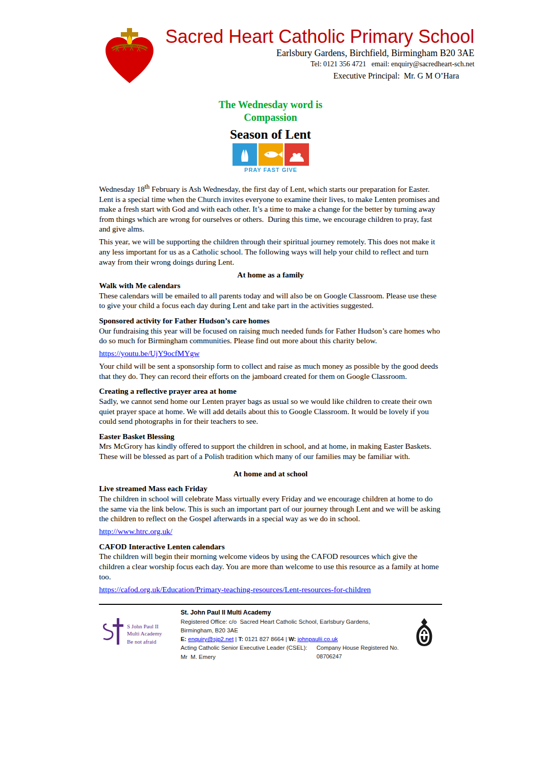Sacred Heart Catholic Primary School
Earlsbury Gardens, Birchfield, Birmingham B20 3AE
Tel: 0121 356 4721 email: enquiry@sacredheart-sch.net
Executive Principal: Mr. G M O’Hara
The Wednesday word is
Compassion
Season of Lent
PRAY FAST GIVE
Wednesday 18th February is Ash Wednesday, the first day of Lent, which starts our preparation for Easter. Lent is a special time when the Church invites everyone to examine their lives, to make Lenten promises and make a fresh start with God and with each other. It’s a time to make a change for the better by turning away from things which are wrong for ourselves or others. During this time, we encourage children to pray, fast and give alms.
This year, we will be supporting the children through their spiritual journey remotely. This does not make it any less important for us as a Catholic school. The following ways will help your child to reflect and turn away from their wrong doings during Lent.
At home as a family
Walk with Me calendars
These calendars will be emailed to all parents today and will also be on Google Classroom. Please use these to give your child a focus each day during Lent and take part in the activities suggested.
Sponsored activity for Father Hudson’s care homes
Our fundraising this year will be focused on raising much needed funds for Father Hudson’s care homes who do so much for Birmingham communities. Please find out more about this charity below.
https://youtu.be/UjY9ocfMYgw
Your child will be sent a sponsorship form to collect and raise as much money as possible by the good deeds that they do. They can record their efforts on the jamboard created for them on Google Classroom.
Creating a reflective prayer area at home
Sadly, we cannot send home our Lenten prayer bags as usual so we would like children to create their own quiet prayer space at home. We will add details about this to Google Classroom. It would be lovely if you could send photographs in for their teachers to see.
Easter Basket Blessing
Mrs McGrory has kindly offered to support the children in school, and at home, in making Easter Baskets. These will be blessed as part of a Polish tradition which many of our families may be familiar with.
At home and at school
Live streamed Mass each Friday
The children in school will celebrate Mass virtually every Friday and we encourage children at home to do the same via the link below. This is such an important part of our journey through Lent and we will be asking the children to reflect on the Gospel afterwards in a special way as we do in school.
http://www.htrc.org.uk/
CAFOD Interactive Lenten calendars
The children will begin their morning welcome videos by using the CAFOD resources which give the children a clear worship focus each day. You are more than welcome to use this resource as a family at home too.
https://cafod.org.uk/Education/Primary-teaching-resources/Lent-resources-for-children
S John Paul II Multi Academy Be not afraid
St. John Paul II Multi Academy
Registered Office: c/o Sacred Heart Catholic School, Earlsbury Gardens, Birmingham, B20 3AE
E: enquiry@sjp2.net | T: 0121 827 8664 | W: johnpaulii.co.uk
Acting Catholic Senior Executive Leader (CSEL): Mr M. Emery Company House Registered No. 08706247